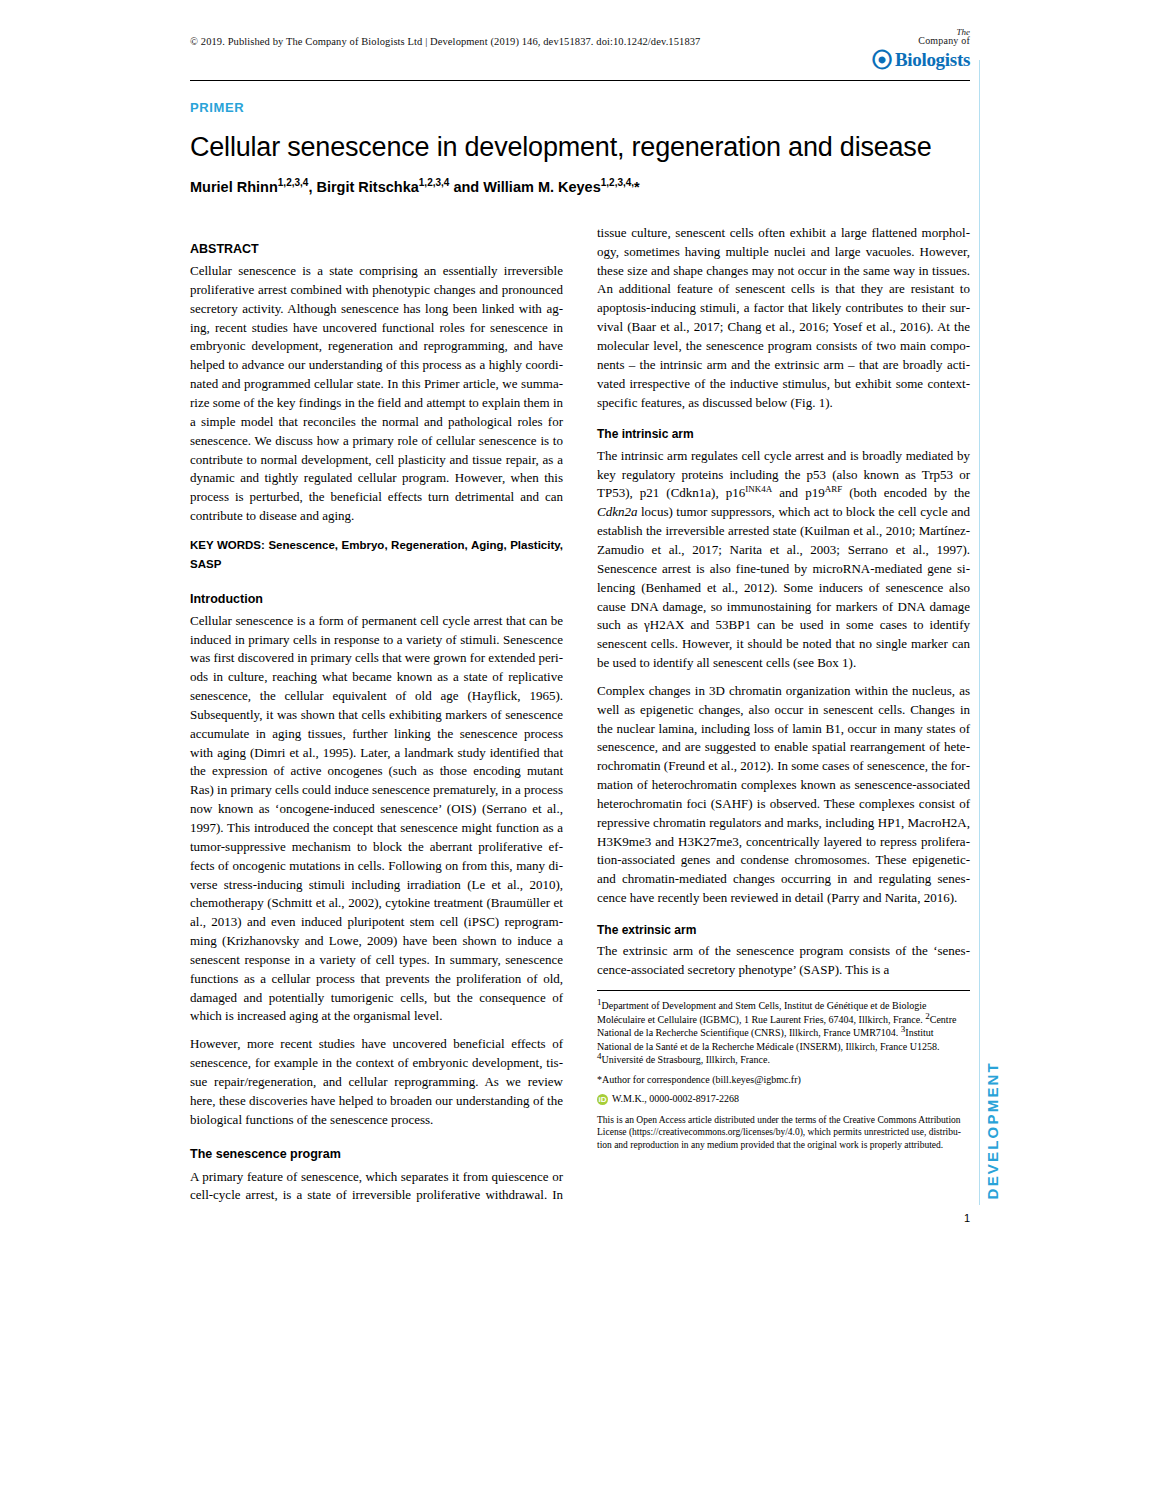© 2019. Published by The Company of Biologists Ltd | Development (2019) 146, dev151837. doi:10.1242/dev.151837
The Company of ⦿Biologists
PRIMER
Cellular senescence in development, regeneration and disease
Muriel Rhinn1,2,3,4, Birgit Ritschka1,2,3,4 and William M. Keyes1,2,3,4,*
ABSTRACT
Cellular senescence is a state comprising an essentially irreversible proliferative arrest combined with phenotypic changes and pronounced secretory activity. Although senescence has long been linked with aging, recent studies have uncovered functional roles for senescence in embryonic development, regeneration and reprogramming, and have helped to advance our understanding of this process as a highly coordinated and programmed cellular state. In this Primer article, we summarize some of the key findings in the field and attempt to explain them in a simple model that reconciles the normal and pathological roles for senescence. We discuss how a primary role of cellular senescence is to contribute to normal development, cell plasticity and tissue repair, as a dynamic and tightly regulated cellular program. However, when this process is perturbed, the beneficial effects turn detrimental and can contribute to disease and aging.
KEY WORDS: Senescence, Embryo, Regeneration, Aging, Plasticity, SASP
Introduction
Cellular senescence is a form of permanent cell cycle arrest that can be induced in primary cells in response to a variety of stimuli. Senescence was first discovered in primary cells that were grown for extended periods in culture, reaching what became known as a state of replicative senescence, the cellular equivalent of old age (Hayflick, 1965). Subsequently, it was shown that cells exhibiting markers of senescence accumulate in aging tissues, further linking the senescence process with aging (Dimri et al., 1995). Later, a landmark study identified that the expression of active oncogenes (such as those encoding mutant Ras) in primary cells could induce senescence prematurely, in a process now known as ‘oncogene-induced senescence’ (OIS) (Serrano et al., 1997). This introduced the concept that senescence might function as a tumor-suppressive mechanism to block the aberrant proliferative effects of oncogenic mutations in cells. Following on from this, many diverse stress-inducing stimuli including irradiation (Le et al., 2010), chemotherapy (Schmitt et al., 2002), cytokine treatment (Braumüller et al., 2013) and even induced pluripotent stem cell (iPSC) reprogramming (Krizhanovsky and Lowe, 2009) have been shown to induce a senescent response in a variety of cell types. In summary, senescence functions as a cellular process that prevents the proliferation of old, damaged and potentially tumorigenic cells, but the consequence of which is increased aging at the organismal level.
However, more recent studies have uncovered beneficial effects of senescence, for example in the context of embryonic development, tissue repair/regeneration, and cellular reprogramming. As we review here, these discoveries have helped to broaden our understanding of the biological functions of the senescence process.
The senescence program
A primary feature of senescence, which separates it from quiescence or cell-cycle arrest, is a state of irreversible proliferative withdrawal. In tissue culture, senescent cells often exhibit a large flattened morphology, sometimes having multiple nuclei and large vacuoles. However, these size and shape changes may not occur in the same way in tissues. An additional feature of senescent cells is that they are resistant to apoptosis-inducing stimuli, a factor that likely contributes to their survival (Baar et al., 2017; Chang et al., 2016; Yosef et al., 2016). At the molecular level, the senescence program consists of two main components – the intrinsic arm and the extrinsic arm – that are broadly activated irrespective of the inductive stimulus, but exhibit some context-specific features, as discussed below (Fig. 1).
The intrinsic arm
The intrinsic arm regulates cell cycle arrest and is broadly mediated by key regulatory proteins including the p53 (also known as Trp53 or TP53), p21 (Cdkn1a), p16INK4A and p19ARF (both encoded by the Cdkn2a locus) tumor suppressors, which act to block the cell cycle and establish the irreversible arrested state (Kuilman et al., 2010; Martínez-Zamudio et al., 2017; Narita et al., 2003; Serrano et al., 1997). Senescence arrest is also fine-tuned by microRNA-mediated gene silencing (Benhamed et al., 2012). Some inducers of senescence also cause DNA damage, so immunostaining for markers of DNA damage such as γH2AX and 53BP1 can be used in some cases to identify senescent cells. However, it should be noted that no single marker can be used to identify all senescent cells (see Box 1).
Complex changes in 3D chromatin organization within the nucleus, as well as epigenetic changes, also occur in senescent cells. Changes in the nuclear lamina, including loss of lamin B1, occur in many states of senescence, and are suggested to enable spatial rearrangement of heterochromatin (Freund et al., 2012). In some cases of senescence, the formation of heterochromatin complexes known as senescence-associated heterochromatin foci (SAHF) is observed. These complexes consist of repressive chromatin regulators and marks, including HP1, MacroH2A, H3K9me3 and H3K27me3, concentrically layered to repress proliferation-associated genes and condense chromosomes. These epigenetic- and chromatin-mediated changes occurring in and regulating senescence have recently been reviewed in detail (Parry and Narita, 2016).
The extrinsic arm
The extrinsic arm of the senescence program consists of the ‘senescence-associated secretory phenotype’ (SASP). This is a
1Department of Development and Stem Cells, Institut de Génétique et de Biologie Moléculaire et Cellulaire (IGBMC), 1 Rue Laurent Fries, 67404, Illkirch, France. 2Centre National de la Recherche Scientifique (CNRS), Illkirch, France UMR7104. 3Institut National de la Santé et de la Recherche Médicale (INSERM), Illkirch, France U1258. 4Université de Strasbourg, Illkirch, France.
*Author for correspondence (bill.keyes@igbmc.fr)
iDW.M.K., 0000-0002-8917-2268
This is an Open Access article distributed under the terms of the Creative Commons Attribution License (https://creativecommons.org/licenses/by/4.0), which permits unrestricted use, distribution and reproduction in any medium provided that the original work is properly attributed.
DEVELOPMENT
1